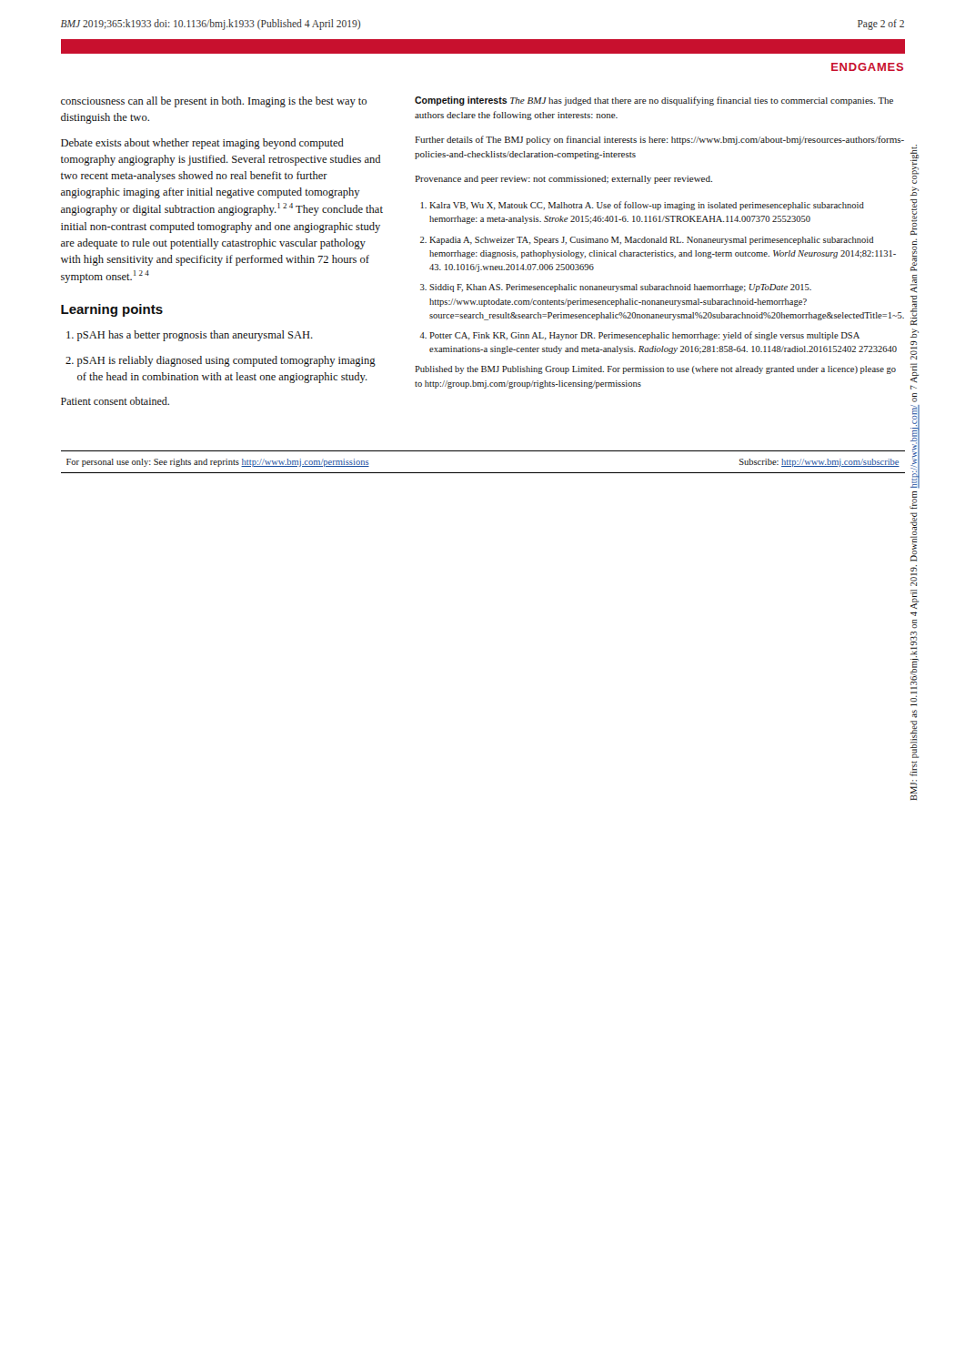BMJ 2019;365:k1933 doi: 10.1136/bmj.k1933 (Published 4 April 2019)
Page 2 of 2
ENDGAMES
consciousness can all be present in both. Imaging is the best way to distinguish the two.
Debate exists about whether repeat imaging beyond computed tomography angiography is justified. Several retrospective studies and two recent meta-analyses showed no real benefit to further angiographic imaging after initial negative computed tomography angiography or digital subtraction angiography.1 2 4 They conclude that initial non-contrast computed tomography and one angiographic study are adequate to rule out potentially catastrophic vascular pathology with high sensitivity and specificity if performed within 72 hours of symptom onset.1 2 4
Learning points
pSAH has a better prognosis than aneurysmal SAH.
pSAH is reliably diagnosed using computed tomography imaging of the head in combination with at least one angiographic study.
Patient consent obtained.
Competing interests The BMJ has judged that there are no disqualifying financial ties to commercial companies. The authors declare the following other interests: none.
Further details of The BMJ policy on financial interests is here: https://www.bmj.com/about-bmj/resources-authors/forms-policies-and-checklists/declaration-competing-interests
Provenance and peer review: not commissioned; externally peer reviewed.
Kalra VB, Wu X, Matouk CC, Malhotra A. Use of follow-up imaging in isolated perimesencephalic subarachnoid hemorrhage: a meta-analysis. Stroke 2015;46:401-6. 10.1161/STROKEAHA.114.007370 25523050
Kapadia A, Schweizer TA, Spears J, Cusimano M, Macdonald RL. Nonaneurysmal perimesencephalic subarachnoid hemorrhage: diagnosis, pathophysiology, clinical characteristics, and long-term outcome. World Neurosurg 2014;82:1131-43. 10.1016/j.wneu.2014.07.006 25003696
Siddiq F, Khan AS. Perimesencephalic nonaneurysmal subarachnoid haemorrhage; UpToDate 2015. https://www.uptodate.com/contents/perimesencephalic-nonaneurysmal-subarachnoid-hemorrhage?source=search_result&search=Perimesencephalic%20nonaneurysmal%20subarachnoid%20hemorrhage&selectedTitle=1~5.
Potter CA, Fink KR, Ginn AL, Haynor DR. Perimesencephalic hemorrhage: yield of single versus multiple DSA examinations-a single-center study and meta-analysis. Radiology 2016;281:858-64. 10.1148/radiol.2016152402 27232640
Published by the BMJ Publishing Group Limited. For permission to use (where not already granted under a licence) please go to http://group.bmj.com/group/rights-licensing/permissions
For personal use only: See rights and reprints http://www.bmj.com/permissions
Subscribe: http://www.bmj.com/subscribe
BMJ: first published as 10.1136/bmj.k1933 on 4 April 2019. Downloaded from http://www.bmj.com/ on 7 April 2019 by Richard Alan Pearson. Protected by copyright.